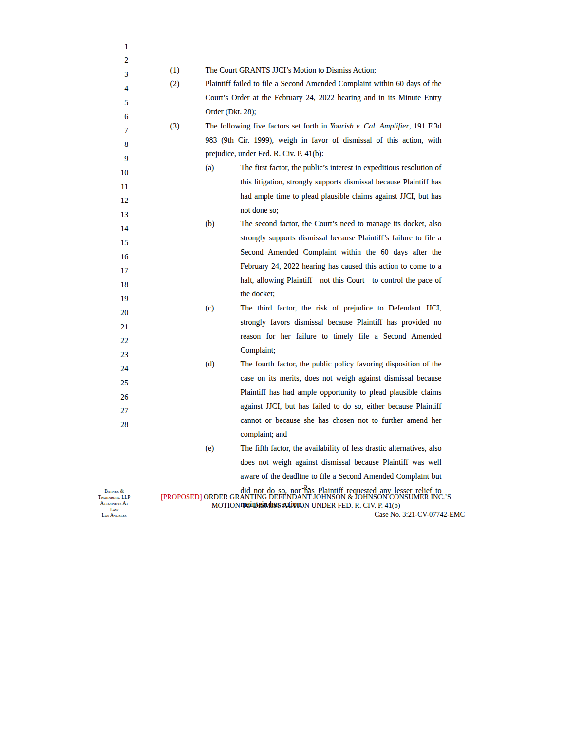1
2
3
4
5
6
7
8
9
10
11
12
13
14
15
16
17
18
19
20
21
22
23
24
25
26
27
28
(1) The Court GRANTS JJCI’s Motion to Dismiss Action;
(2) Plaintiff failed to file a Second Amended Complaint within 60 days of the Court’s Order at the February 24, 2022 hearing and in its Minute Entry Order (Dkt. 28);
(3) The following five factors set forth in Yourish v. Cal. Amplifier, 191 F.3d 983 (9th Cir. 1999), weigh in favor of dismissal of this action, with prejudice, under Fed. R. Civ. P. 41(b):
(a) The first factor, the public’s interest in expeditious resolution of this litigation, strongly supports dismissal because Plaintiff has had ample time to plead plausible claims against JJCI, but has not done so;
(b) The second factor, the Court’s need to manage its docket, also strongly supports dismissal because Plaintiff’s failure to file a Second Amended Complaint within the 60 days after the February 24, 2022 hearing has caused this action to come to a halt, allowing Plaintiff—not this Court—to control the pace of the docket;
(c) The third factor, the risk of prejudice to Defendant JJCI, strongly favors dismissal because Plaintiff has provided no reason for her failure to timely file a Second Amended Complaint;
(d) The fourth factor, the public policy favoring disposition of the case on its merits, does not weigh against dismissal because Plaintiff has had ample opportunity to plead plausible claims against JJCI, but has failed to do so, either because Plaintiff cannot or because she has chosen not to further amend her complaint; and
(e) The fifth factor, the availability of less drastic alternatives, also does not weigh against dismissal because Plaintiff was well aware of the deadline to file a Second Amended Complaint but did not do so, nor has Plaintiff requested any lesser relief to maintain her action.
Barnes &
Thornburg LLP
Attorneys At Law
Los Angeles
-2-
[PROPOSED] ORDER GRANTING DEFENDANT JOHNSON & JOHNSON CONSUMER INC.’S MOTION TO DISMISS ACTION UNDER FED. R. CIV. P. 41(b)
Case No. 3:21-CV-07742-EMC